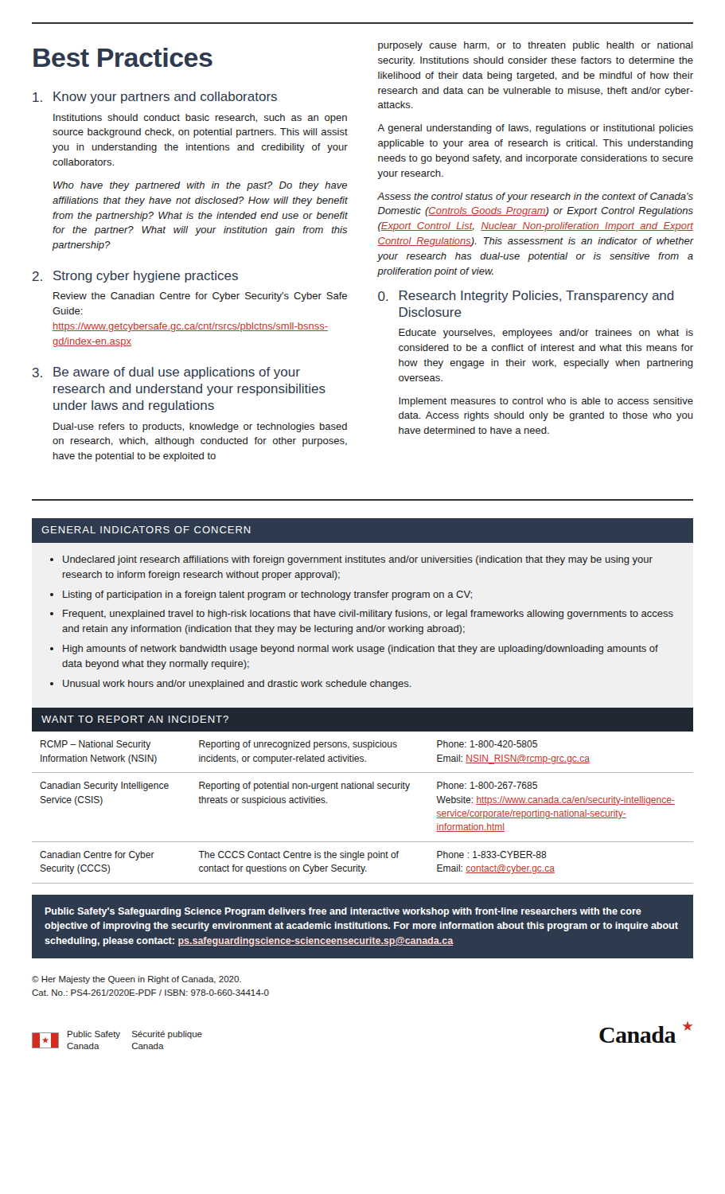Best Practices
Know your partners and collaborators
Institutions should conduct basic research, such as an open source background check, on potential partners. This will assist you in understanding the intentions and credibility of your collaborators.
Who have they partnered with in the past? Do they have affiliations that they have not disclosed? How will they benefit from the partnership? What is the intended end use or benefit for the partner? What will your institution gain from this partnership?
Strong cyber hygiene practices
Review the Canadian Centre for Cyber Security's Cyber Safe Guide:
https://www.getcybersafe.gc.ca/cnt/rsrcs/pblctns/smll-bsnss-gd/index-en.aspx
Be aware of dual use applications of your research and understand your responsibilities under laws and regulations
Dual-use refers to products, knowledge or technologies based on research, which, although conducted for other purposes, have the potential to be exploited to
purposely cause harm, or to threaten public health or national security. Institutions should consider these factors to determine the likelihood of their data being targeted, and be mindful of how their research and data can be vulnerable to misuse, theft and/or cyber-attacks.
A general understanding of laws, regulations or institutional policies applicable to your area of research is critical. This understanding needs to go beyond safety, and incorporate considerations to secure your research.
Assess the control status of your research in the context of Canada's Domestic (Controls Goods Program) or Export Control Regulations (Export Control List, Nuclear Non-proliferation Import and Export Control Regulations). This assessment is an indicator of whether your research has dual-use potential or is sensitive from a proliferation point of view.
Research Integrity Policies, Transparency and Disclosure
Educate yourselves, employees and/or trainees on what is considered to be a conflict of interest and what this means for how they engage in their work, especially when partnering overseas.
Implement measures to control who is able to access sensitive data. Access rights should only be granted to those who you have determined to have a need.
General Indicators of Concern
Undeclared joint research affiliations with foreign government institutes and/or universities (indication that they may be using your research to inform foreign research without proper approval);
Listing of participation in a foreign talent program or technology transfer program on a CV;
Frequent, unexplained travel to high-risk locations that have civil-military fusions, or legal frameworks allowing governments to access and retain any information (indication that they may be lecturing and/or working abroad);
High amounts of network bandwidth usage beyond normal work usage (indication that they are uploading/downloading amounts of data beyond what they normally require);
Unusual work hours and/or unexplained and drastic work schedule changes.
Want to report an incident?
| RCMP – National Security Information Network (NSIN) | Reporting of unrecognized persons, suspicious incidents, or computer-related activities. | Phone: 1-800-420-5805 Email: NSIN_RISN@rcmp-grc.gc.ca |
| Canadian Security Intelligence Service (CSIS) | Reporting of potential non-urgent national security threats or suspicious activities. | Phone: 1-800-267-7685 Website: https://www.canada.ca/en/security-intelligence-service/corporate/reporting-national-security-information.html |
| Canadian Centre for Cyber Security (CCCS) | The CCCS Contact Centre is the single point of contact for questions on Cyber Security. | Phone : 1-833-CYBER-88 Email: contact@cyber.gc.ca |
Public Safety's Safeguarding Science Program delivers free and interactive workshop with front-line researchers with the core objective of improving the security environment at academic institutions. For more information about this program or to inquire about scheduling, please contact: ps.safeguardingscience-scienceensecurite.sp@canada.ca
© Her Majesty the Queen in Right of Canada, 2020.
Cat. No.: PS4-261/2020E-PDF / ISBN: 978-0-660-34414-0
Public Safety
Canada
Sécurité publique
Canada
Canada